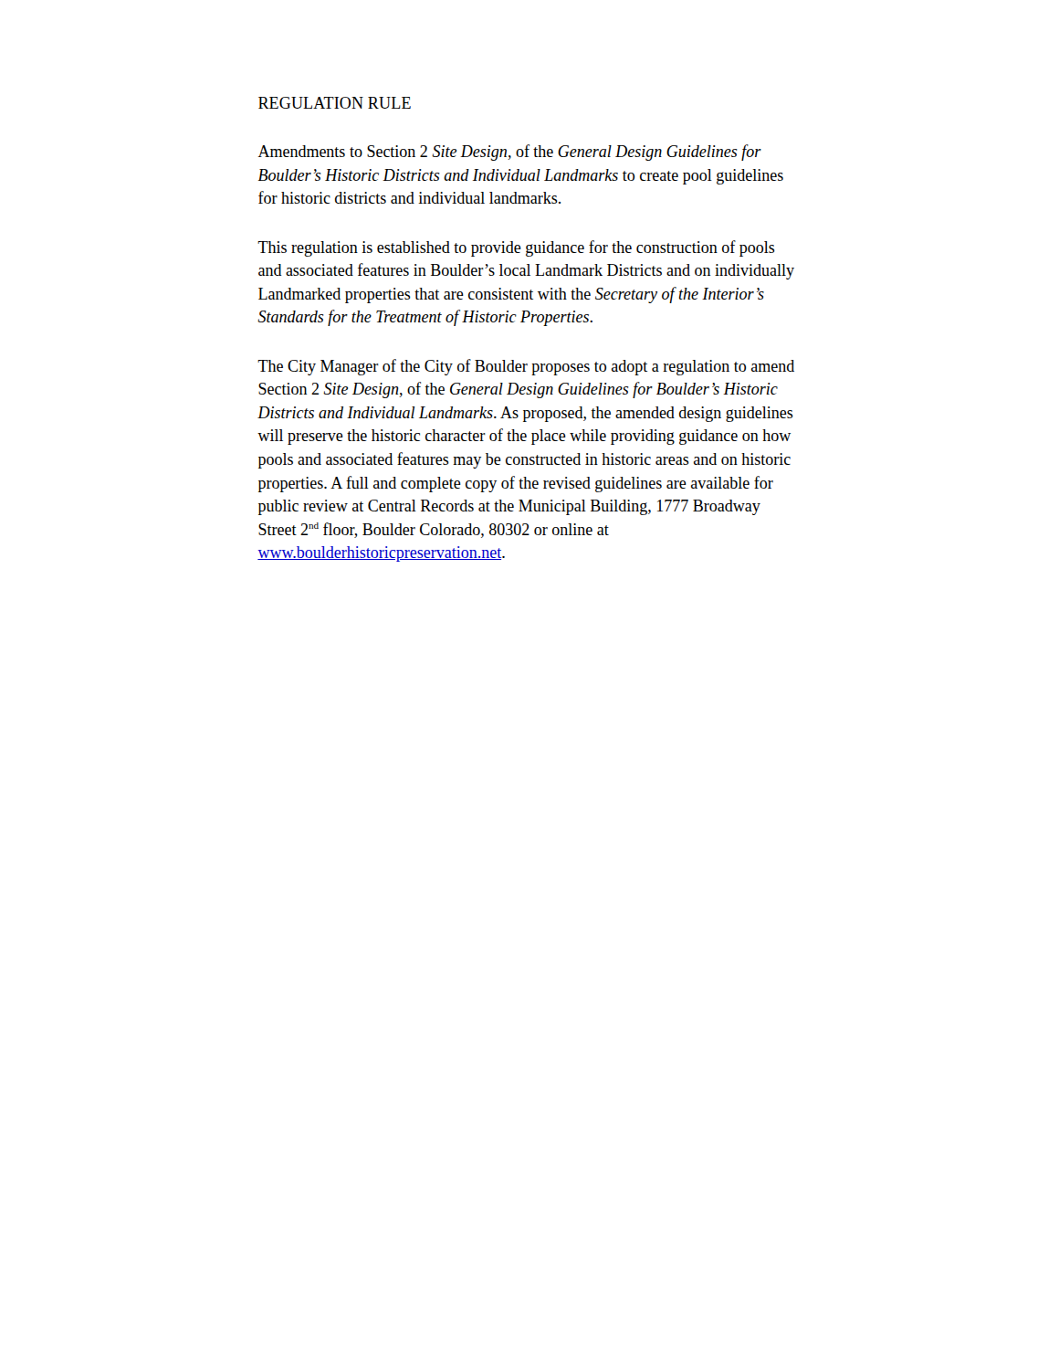REGULATION RULE
Amendments to Section 2 Site Design, of the General Design Guidelines for Boulder’s Historic Districts and Individual Landmarks to create pool guidelines for historic districts and individual landmarks.
This regulation is established to provide guidance for the construction of pools and associated features in Boulder’s local Landmark Districts and on individually Landmarked properties that are consistent with the Secretary of the Interior’s Standards for the Treatment of Historic Properties.
The City Manager of the City of Boulder proposes to adopt a regulation to amend Section 2 Site Design, of the General Design Guidelines for Boulder’s Historic Districts and Individual Landmarks. As proposed, the amended design guidelines will preserve the historic character of the place while providing guidance on how pools and associated features may be constructed in historic areas and on historic properties. A full and complete copy of the revised guidelines are available for public review at Central Records at the Municipal Building, 1777 Broadway Street 2nd floor, Boulder Colorado, 80302 or online at www.boulderhistoricpreservation.net.